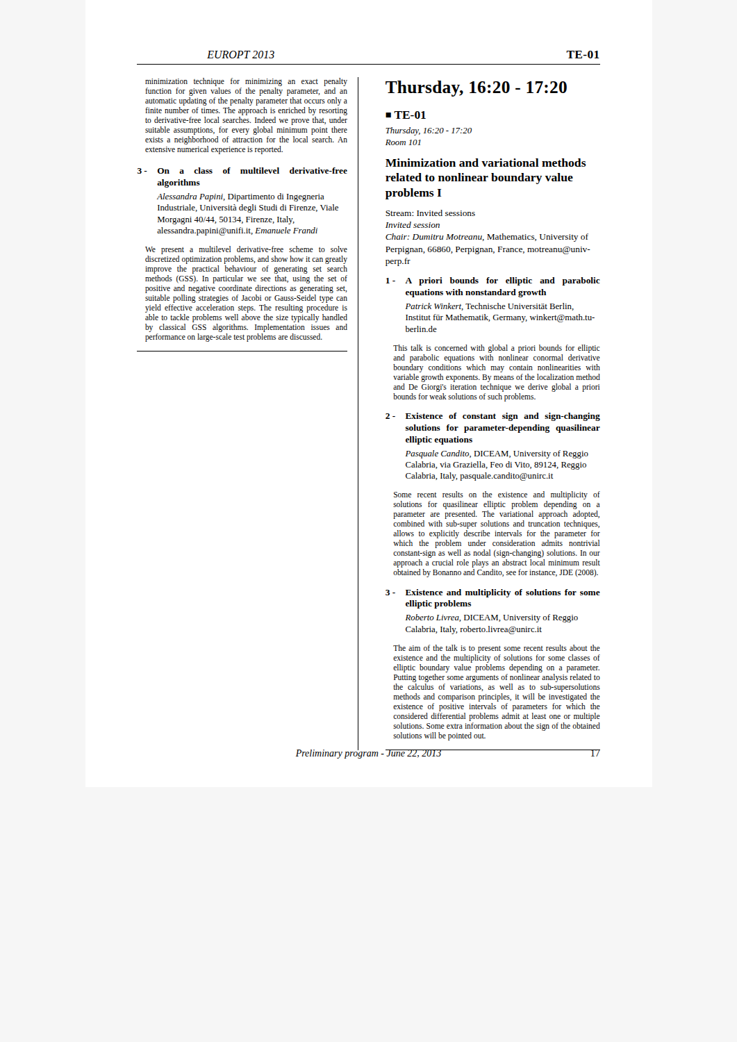EUROPT 2013 TE-01
minimization technique for minimizing an exact penalty function for given values of the penalty parameter, and an automatic updating of the penalty parameter that occurs only a finite number of times. The approach is enriched by resorting to derivative-free local searches. Indeed we prove that, under suitable assumptions, for every global minimum point there exists a neighborhood of attraction for the local search. An extensive numerical experience is reported.
3 - On a class of multilevel derivative-free algorithms
Alessandra Papini, Dipartimento di Ingegneria Industriale, Università degli Studi di Firenze, Viale Morgagni 40/44, 50134, Firenze, Italy, alessandra.papini@unifi.it, Emanuele Frandi
We present a multilevel derivative-free scheme to solve discretized optimization problems, and show how it can greatly improve the practical behaviour of generating set search methods (GSS). In particular we see that, using the set of positive and negative coordinate directions as generating set, suitable polling strategies of Jacobi or Gauss-Seidel type can yield effective acceleration steps. The resulting procedure is able to tackle problems well above the size typically handled by classical GSS algorithms. Implementation issues and performance on large-scale test problems are discussed.
Thursday, 16:20 - 17:20
■TE-01
Thursday, 16:20 - 17:20
Room 101
Minimization and variational methods related to nonlinear boundary value problems I
Stream: Invited sessions
Invited session
Chair: Dumitru Motreanu, Mathematics, University of Perpignan, 66860, Perpignan, France, motreanu@univ-perp.fr
1 - A priori bounds for elliptic and parabolic equations with nonstandard growth
Patrick Winkert, Technische Universität Berlin, Institut für Mathematik, Germany, winkert@math.tu-berlin.de
This talk is concerned with global a priori bounds for elliptic and parabolic equations with nonlinear conormal derivative boundary conditions which may contain nonlinearities with variable growth exponents. By means of the localization method and De Giorgi's iteration technique we derive global a priori bounds for weak solutions of such problems.
2 - Existence of constant sign and sign-changing solutions for parameter-depending quasilinear elliptic equations
Pasquale Candito, DICEAM, University of Reggio Calabria, via Graziella, Feo di Vito, 89124, Reggio Calabria, Italy, pasquale.candito@unirc.it
Some recent results on the existence and multiplicity of solutions for quasilinear elliptic problem depending on a parameter are presented. The variational approach adopted, combined with sub-super solutions and truncation techniques, allows to explicitly describe intervals for the parameter for which the problem under consideration admits nontrivial constant-sign as well as nodal (sign-changing) solutions. In our approach a crucial role plays an abstract local minimum result obtained by Bonanno and Candito, see for instance, JDE (2008).
3 - Existence and multiplicity of solutions for some elliptic problems
Roberto Livrea, DICEAM, University of Reggio Calabria, Italy, roberto.livrea@unirc.it
The aim of the talk is to present some recent results about the existence and the multiplicity of solutions for some classes of elliptic boundary value problems depending on a parameter. Putting together some arguments of nonlinear analysis related to the calculus of variations, as well as to sub-supersolutions methods and comparison principles, it will be investigated the existence of positive intervals of parameters for which the considered differential problems admit at least one or multiple solutions. Some extra information about the sign of the obtained solutions will be pointed out.
Preliminary program - June 22, 2013 17